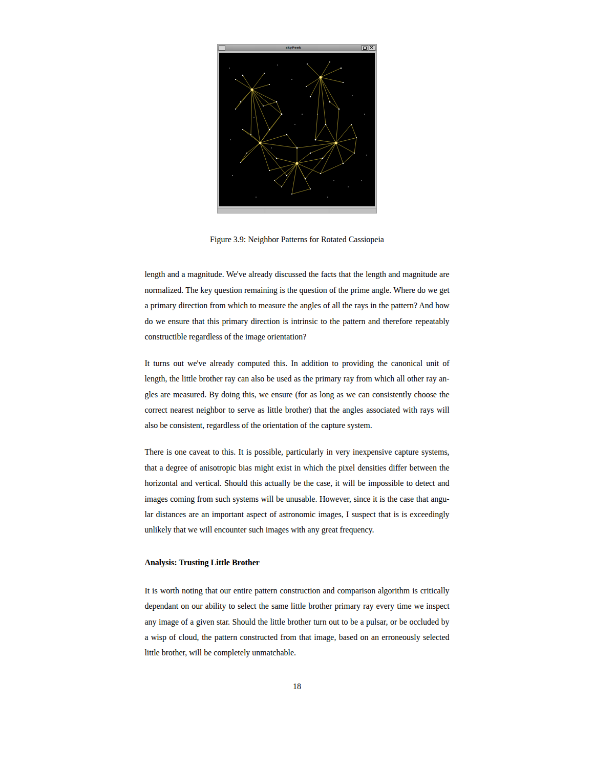skyPeek
Figure 3.9: Neighbor Patterns for Rotated Cassiopeia
length and a magnitude. We've already discussed the facts that the length and magnitude are normalized. The key question remaining is the question of the prime angle. Where do we get a primary direction from which to measure the angles of all the rays in the pattern? And how do we ensure that this primary direction is intrinsic to the pattern and therefore repeatably constructible regardless of the image orientation?
It turns out we've already computed this. In addition to providing the canonical unit of length, the little brother ray can also be used as the primary ray from which all other ray angles are measured. By doing this, we ensure (for as long as we can consistently choose the correct nearest neighbor to serve as little brother) that the angles associated with rays will also be consistent, regardless of the orientation of the capture system.
There is one caveat to this. It is possible, particularly in very inexpensive capture systems, that a degree of anisotropic bias might exist in which the pixel densities differ between the horizontal and vertical. Should this actually be the case, it will be impossible to detect and images coming from such systems will be unusable. However, since it is the case that angular distances are an important aspect of astronomic images, I suspect that is is exceedingly unlikely that we will encounter such images with any great frequency.
Analysis: Trusting Little Brother
It is worth noting that our entire pattern construction and comparison algorithm is critically dependant on our ability to select the same little brother primary ray every time we inspect any image of a given star. Should the little brother turn out to be a pulsar, or be occluded by a wisp of cloud, the pattern constructed from that image, based on an erroneously selected little brother, will be completely unmatchable.
18